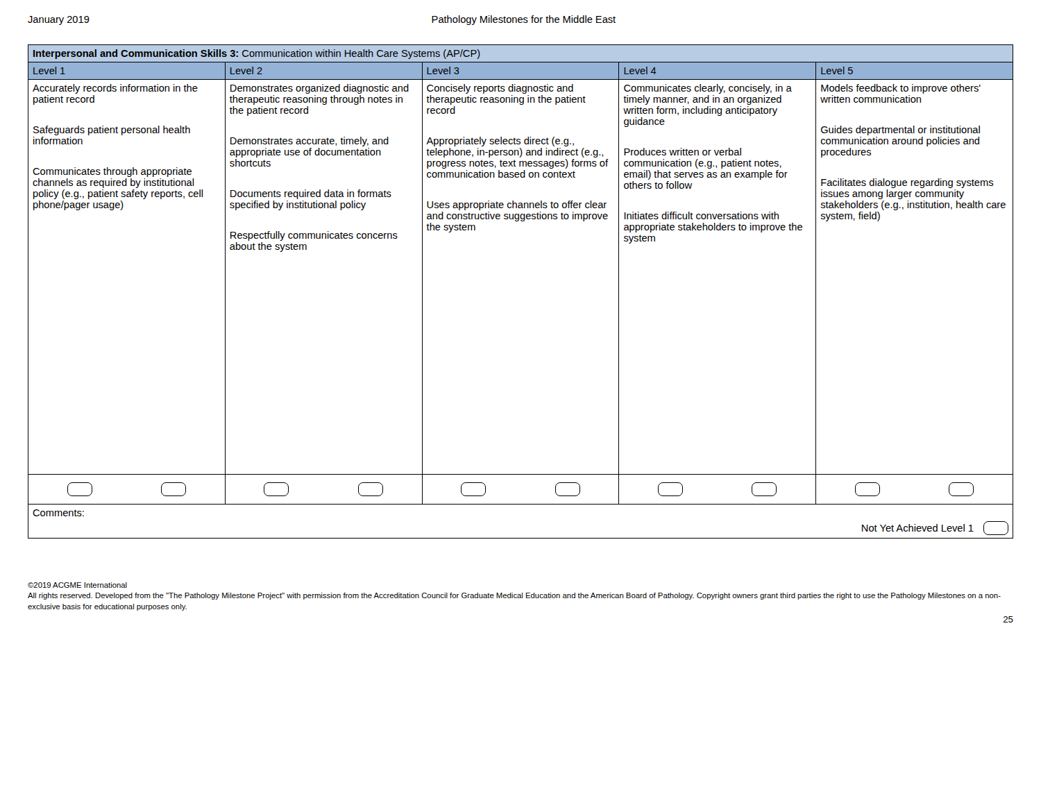January 2019
Pathology Milestones for the Middle East
| Interpersonal and Communication Skills 3: Communication within Health Care Systems (AP/CP) |
| Level 1 | Level 2 | Level 3 | Level 4 | Level 5 |
| Accurately records information in the patient record Safeguards patient personal health information Communicates through appropriate channels as required by institutional policy (e.g., patient safety reports, cell phone/pager usage) | Demonstrates organized diagnostic and therapeutic reasoning through notes in the patient record Demonstrates accurate, timely, and appropriate use of documentation shortcuts Documents required data in formats specified by institutional policy Respectfully communicates concerns about the system | Concisely reports diagnostic and therapeutic reasoning in the patient record Appropriately selects direct (e.g., telephone, in-person) and indirect (e.g., progress notes, text messages) forms of communication based on context Uses appropriate channels to offer clear and constructive suggestions to improve the system | Communicates clearly, concisely, in a timely manner, and in an organized written form, including anticipatory guidance Produces written or verbal communication (e.g., patient notes, email) that serves as an example for others to follow Initiates difficult conversations with appropriate stakeholders to improve the system | Models feedback to improve others' written communication Guides departmental or institutional communication around policies and procedures Facilitates dialogue regarding systems issues among larger community stakeholders (e.g., institution, health care system, field) |
| Comments: Not Yet Achieved Level 1 |
©2019 ACGME International
All rights reserved. Developed from the "The Pathology Milestone Project" with permission from the Accreditation Council for Graduate Medical Education and the American Board of Pathology. Copyright owners grant third parties the right to use the Pathology Milestones on a non-exclusive basis for educational purposes only.
25